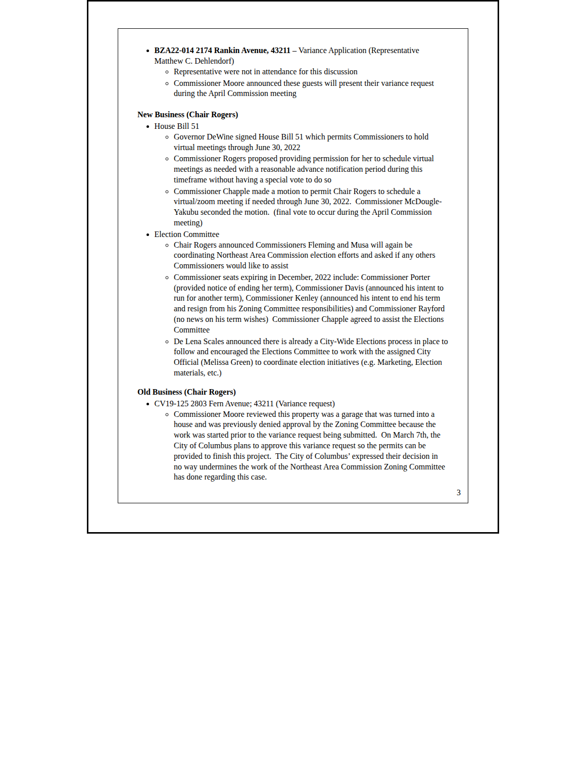BZA22-014 2174 Rankin Avenue, 43211 – Variance Application (Representative Matthew C. Dehlendorf)
Representative were not in attendance for this discussion
Commissioner Moore announced these guests will present their variance request during the April Commission meeting
New Business (Chair Rogers)
House Bill 51
Governor DeWine signed House Bill 51 which permits Commissioners to hold virtual meetings through June 30, 2022
Commissioner Rogers proposed providing permission for her to schedule virtual meetings as needed with a reasonable advance notification period during this timeframe without having a special vote to do so
Commissioner Chapple made a motion to permit Chair Rogers to schedule a virtual/zoom meeting if needed through June 30, 2022. Commissioner McDougle-Yakubu seconded the motion. (final vote to occur during the April Commission meeting)
Election Committee
Chair Rogers announced Commissioners Fleming and Musa will again be coordinating Northeast Area Commission election efforts and asked if any others Commissioners would like to assist
Commissioner seats expiring in December, 2022 include: Commissioner Porter (provided notice of ending her term), Commissioner Davis (announced his intent to run for another term), Commissioner Kenley (announced his intent to end his term and resign from his Zoning Committee responsibilities) and Commissioner Rayford (no news on his term wishes) Commissioner Chapple agreed to assist the Elections Committee
De Lena Scales announced there is already a City-Wide Elections process in place to follow and encouraged the Elections Committee to work with the assigned City Official (Melissa Green) to coordinate election initiatives (e.g. Marketing, Election materials, etc.)
Old Business (Chair Rogers)
CV19-125 2803 Fern Avenue; 43211 (Variance request)
Commissioner Moore reviewed this property was a garage that was turned into a house and was previously denied approval by the Zoning Committee because the work was started prior to the variance request being submitted. On March 7th, the City of Columbus plans to approve this variance request so the permits can be provided to finish this project. The City of Columbus’ expressed their decision in no way undermines the work of the Northeast Area Commission Zoning Committee has done regarding this case.
3